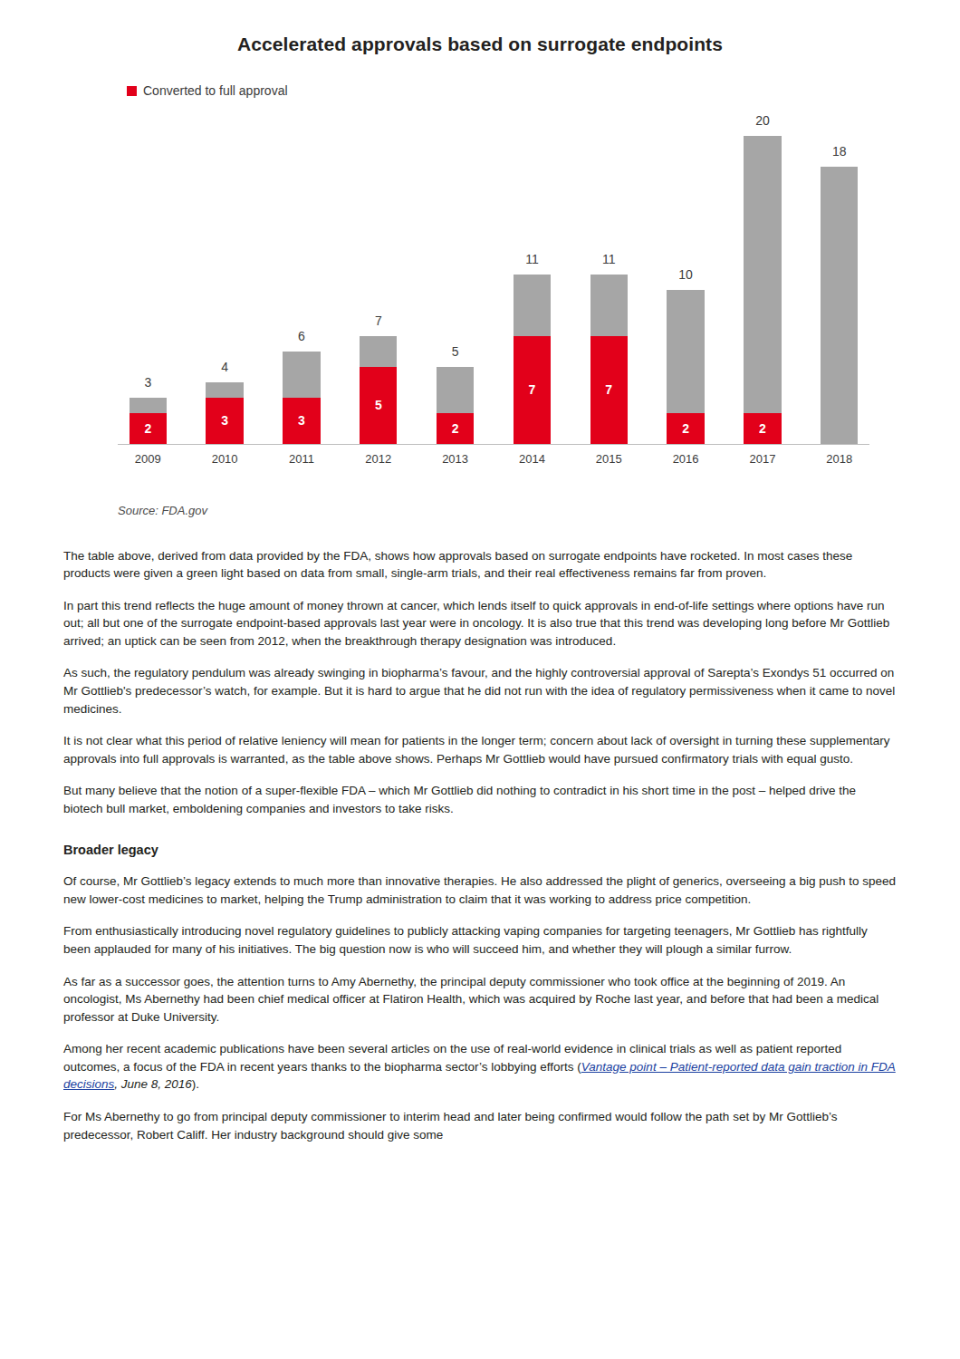Accelerated approvals based on surrogate endpoints
Converted to full approval
3
2
4
3
6
3
7
5
5
2
11
7
11
7
10
2
20
2
18
2009 2010 2011 2012 2013 2014 2015 2016 2017 2018
Source: FDA.gov
The table above, derived from data provided by the FDA, shows how approvals based on surrogate endpoints have rocketed. In most cases these products were given a green light based on data from small, single-arm trials, and their real effectiveness remains far from proven.
In part this trend reflects the huge amount of money thrown at cancer, which lends itself to quick approvals in end-of-life settings where options have run out; all but one of the surrogate endpoint-based approvals last year were in oncology. It is also true that this trend was developing long before Mr Gottlieb arrived; an uptick can be seen from 2012, when the breakthrough therapy designation was introduced.
As such, the regulatory pendulum was already swinging in biopharma’s favour, and the highly controversial approval of Sarepta’s Exondys 51 occurred on Mr Gottlieb's predecessor’s watch, for example. But it is hard to argue that he did not run with the idea of regulatory permissiveness when it came to novel medicines.
It is not clear what this period of relative leniency will mean for patients in the longer term; concern about lack of oversight in turning these supplementary approvals into full approvals is warranted, as the table above shows. Perhaps Mr Gottlieb would have pursued confirmatory trials with equal gusto.
But many believe that the notion of a super-flexible FDA – which Mr Gottlieb did nothing to contradict in his short time in the post – helped drive the biotech bull market, emboldening companies and investors to take risks.
Broader legacy
Of course, Mr Gottlieb’s legacy extends to much more than innovative therapies. He also addressed the plight of generics, overseeing a big push to speed new lower-cost medicines to market, helping the Trump administration to claim that it was working to address price competition.
From enthusiastically introducing novel regulatory guidelines to publicly attacking vaping companies for targeting teenagers, Mr Gottlieb has rightfully been applauded for many of his initiatives. The big question now is who will succeed him, and whether they will plough a similar furrow.
As far as a successor goes, the attention turns to Amy Abernethy, the principal deputy commissioner who took office at the beginning of 2019. An oncologist, Ms Abernethy had been chief medical officer at Flatiron Health, which was acquired by Roche last year, and before that had been a medical professor at Duke University.
Among her recent academic publications have been several articles on the use of real-world evidence in clinical trials as well as patient reported outcomes, a focus of the FDA in recent years thanks to the biopharma sector’s lobbying efforts (Vantage point – Patient-reported data gain traction in FDA decisions, June 8, 2016).
For Ms Abernethy to go from principal deputy commissioner to interim head and later being confirmed would follow the path set by Mr Gottlieb’s predecessor, Robert Califf. Her industry background should give some